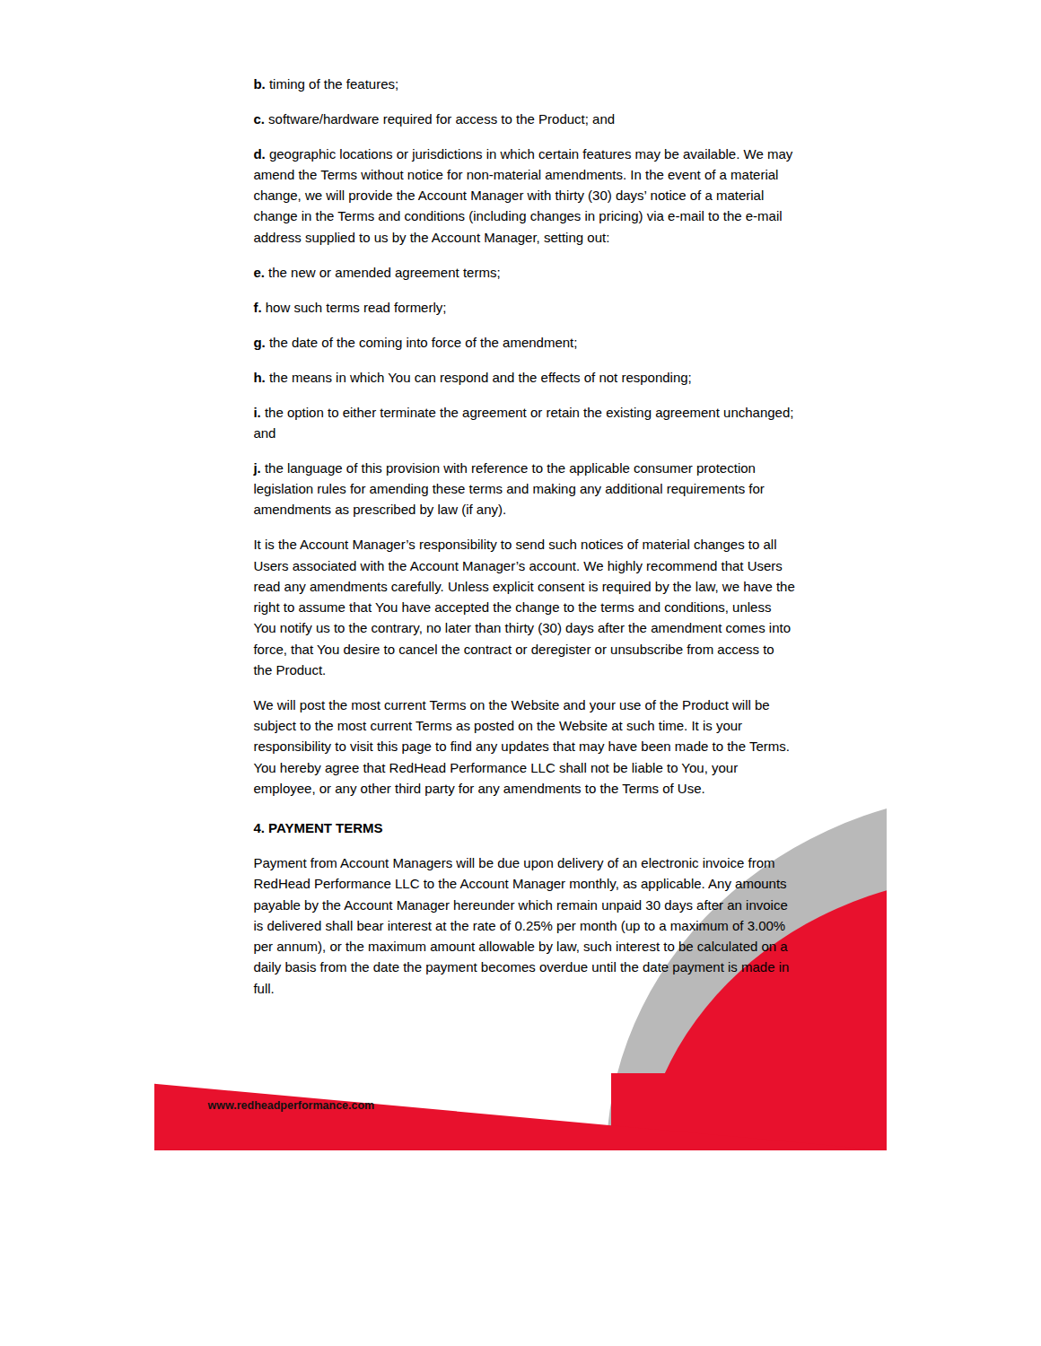b. timing of the features;
c. software/hardware required for access to the Product; and
d. geographic locations or jurisdictions in which certain features may be available. We may amend the Terms without notice for non-material amendments. In the event of a material change, we will provide the Account Manager with thirty (30) days’ notice of a material change in the Terms and conditions (including changes in pricing) via e-mail to the e-mail address supplied to us by the Account Manager, setting out:
e. the new or amended agreement terms;
f. how such terms read formerly;
g. the date of the coming into force of the amendment;
h. the means in which You can respond and the effects of not responding;
i. the option to either terminate the agreement or retain the existing agreement unchanged; and
j. the language of this provision with reference to the applicable consumer protection legislation rules for amending these terms and making any additional requirements for amendments as prescribed by law (if any).
It is the Account Manager’s responsibility to send such notices of material changes to all Users associated with the Account Manager’s account. We highly recommend that Users read any amendments carefully. Unless explicit consent is required by the law, we have the right to assume that You have accepted the change to the terms and conditions, unless You notify us to the contrary, no later than thirty (30) days after the amendment comes into force, that You desire to cancel the contract or deregister or unsubscribe from access to the Product.
We will post the most current Terms on the Website and your use of the Product will be subject to the most current Terms as posted on the Website at such time. It is your responsibility to visit this page to find any updates that may have been made to the Terms. You hereby agree that RedHead Performance LLC shall not be liable to You, your employee, or any other third party for any amendments to the Terms of Use.
4. PAYMENT TERMS
Payment from Account Managers will be due upon delivery of an electronic invoice from RedHead Performance LLC to the Account Manager monthly, as applicable. Any amounts payable by the Account Manager hereunder which remain unpaid 30 days after an invoice is delivered shall bear interest at the rate of 0.25% per month (up to a maximum of 3.00% per annum), or the maximum amount allowable by law, such interest to be calculated on a daily basis from the date the payment becomes overdue until the date payment is made in full.
www.redheadperformance.com